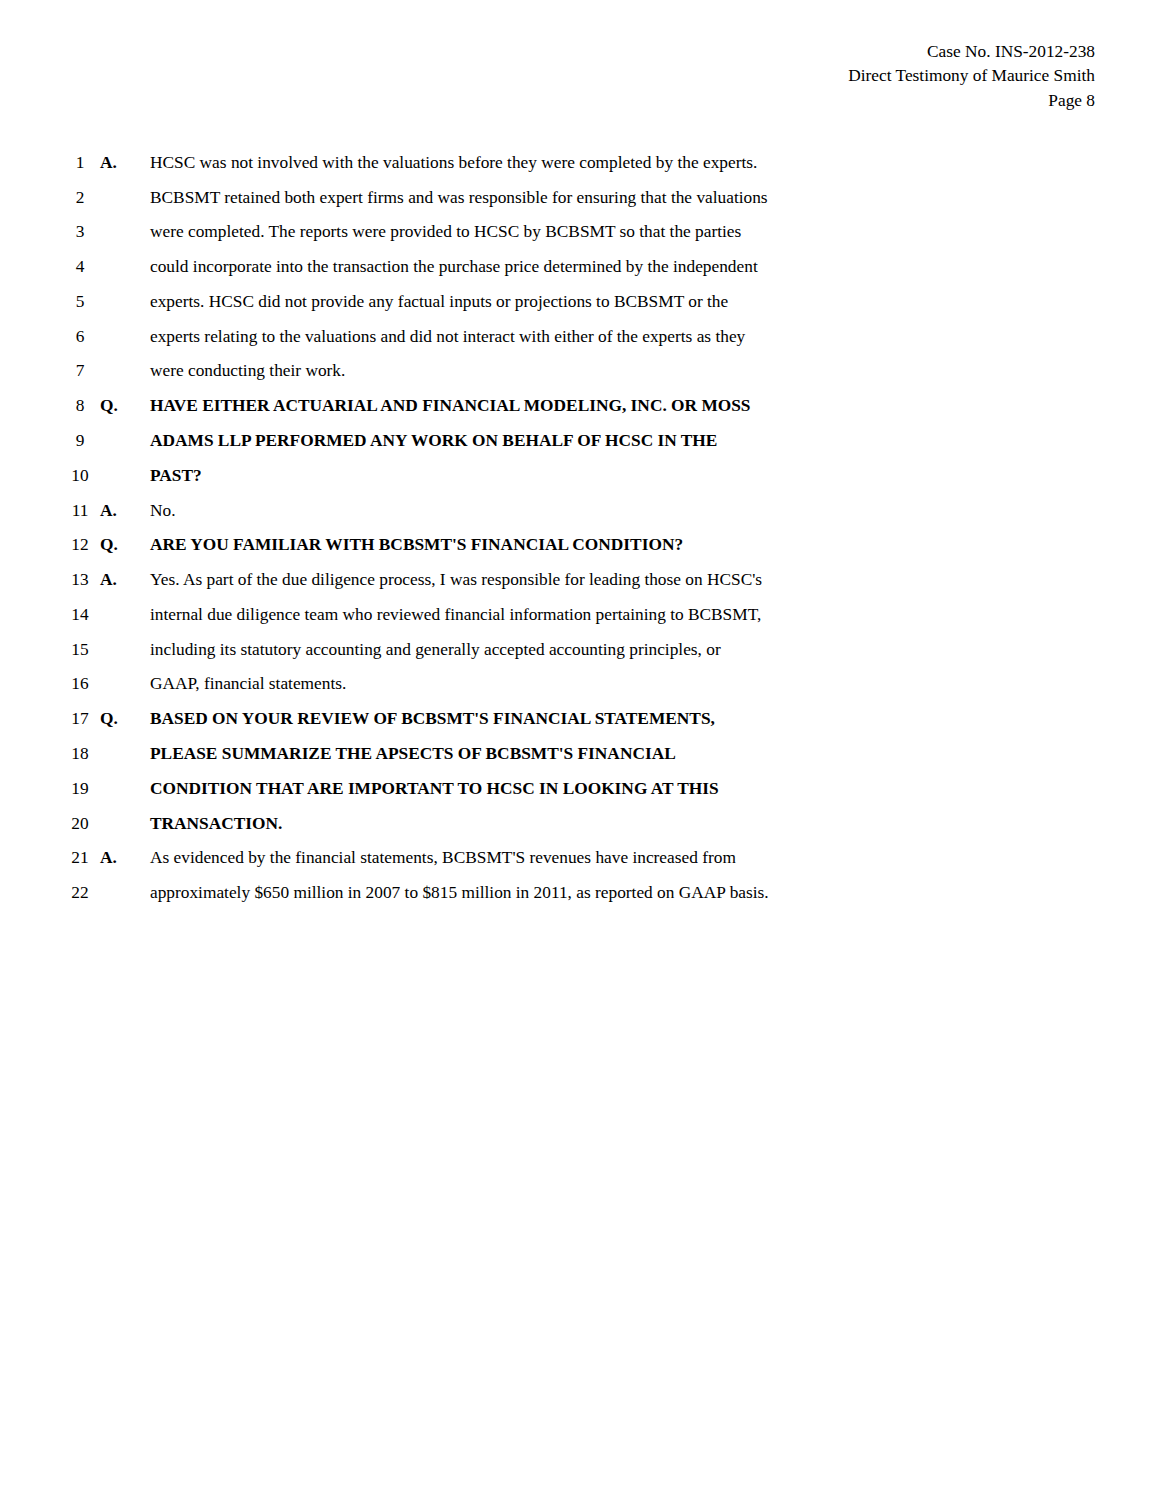Case No. INS-2012-238
Direct Testimony of Maurice Smith
Page 8
| 1 | A. | HCSC was not involved with the valuations before they were completed by the experts. |
| 2 | | BCBSMT retained both expert firms and was responsible for ensuring that the valuations |
| 3 | | were completed. The reports were provided to HCSC by BCBSMT so that the parties |
| 4 | | could incorporate into the transaction the purchase price determined by the independent |
| 5 | | experts. HCSC did not provide any factual inputs or projections to BCBSMT or the |
| 6 | | experts relating to the valuations and did not interact with either of the experts as they |
| 7 | | were conducting their work. |
| 8 | Q. | Have either actuarial and financial modeling, inc. or moss |
| 9 | | Adams LLP performed any work on behalf of HCSC in the |
| 10 | | past? |
| 11 | A. | No. |
| 12 | Q. | Are you familiar with BCBSMT's financial condition? |
| 13 | A. | Yes. As part of the due diligence process, I was responsible for leading those on HCSC's |
| 14 | | internal due diligence team who reviewed financial information pertaining to BCBSMT, |
| 15 | | including its statutory accounting and generally accepted accounting principles, or |
| 16 | | GAAP, financial statements. |
| 17 | Q. | Based on your review of BCBSMT's financial statements, |
| 18 | | please summarize the apsects of BCBSMT's financial |
| 19 | | condition that are important to HCSC in looking at this |
| 20 | | transaction. |
| 21 | A. | As evidenced by the financial statements, BCBSMT'S revenues have increased from |
| 22 | | approximately $650 million in 2007 to $815 million in 2011, as reported on GAAP basis. |